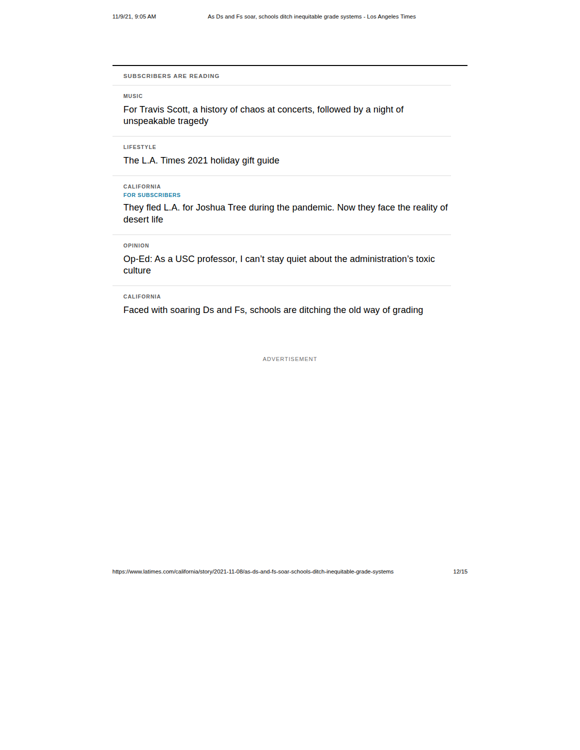11/9/21, 9:05 AM
As Ds and Fs soar, schools ditch inequitable grade systems - Los Angeles Times
Subscribers Are Reading
Music
For Travis Scott, a history of chaos at concerts, followed by a night of unspeakable tragedy
Lifestyle
The L.A. Times 2021 holiday gift guide
California
For Subscribers
They fled L.A. for Joshua Tree during the pandemic. Now they face the reality of desert life
Opinion
Op-Ed: As a USC professor, I can’t stay quiet about the administration’s toxic culture
California
Faced with soaring Ds and Fs, schools are ditching the old way of grading
Advertisement
https://www.latimes.com/california/story/2021-11-08/as-ds-and-fs-soar-schools-ditch-inequitable-grade-systems
12/15